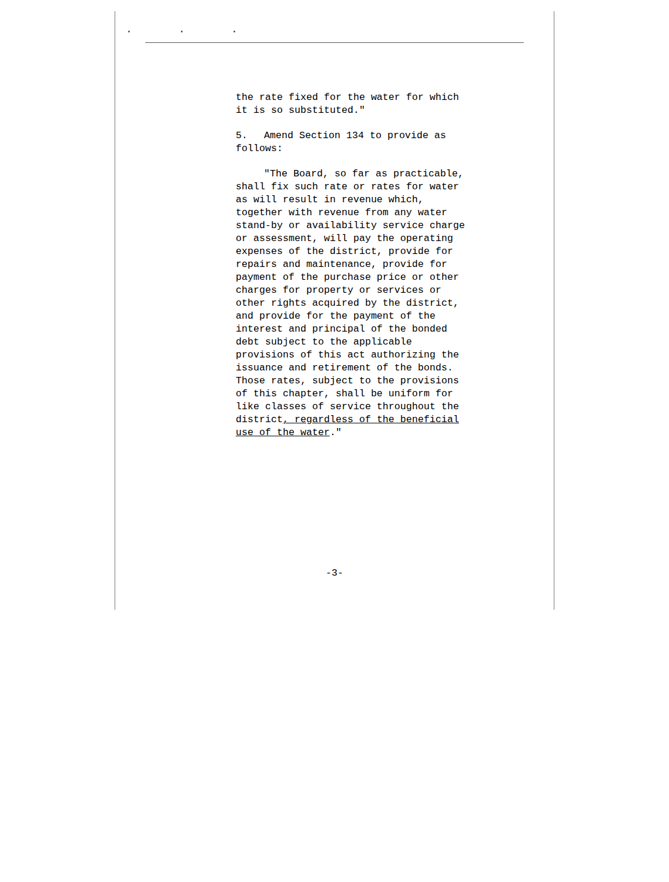· · ·
the rate fixed for the water for which it is so substituted."
5. Amend Section 134 to provide as follows:
"The Board, so far as practicable, shall fix such rate or rates for water as will result in revenue which, together with revenue from any water stand-by or availability service charge or assessment, will pay the operating expenses of the district, provide for repairs and maintenance, provide for payment of the purchase price or other charges for property or services or other rights acquired by the district, and provide for the payment of the interest and principal of the bonded debt subject to the applicable provisions of this act authorizing the issuance and retirement of the bonds. Those rates, subject to the provisions of this chapter, shall be uniform for like classes of service throughout the district, regardless of the beneficial use of the water."
-3-